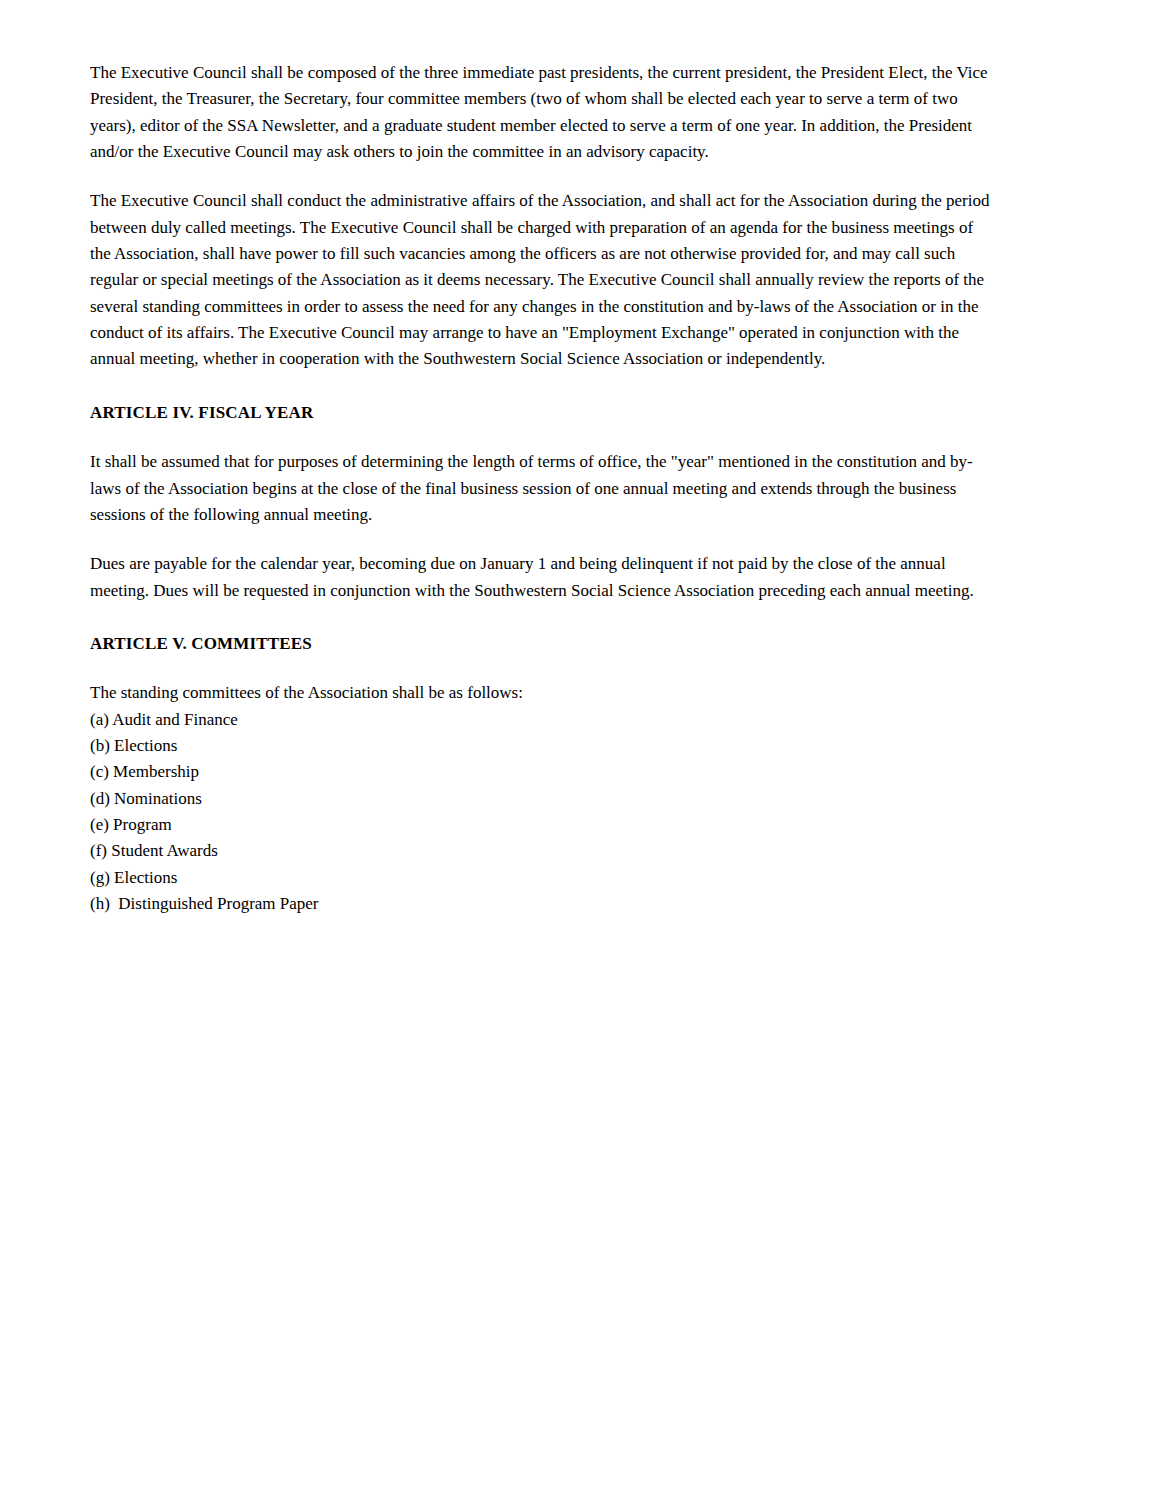The Executive Council shall be composed of the three immediate past presidents, the current president, the President Elect, the Vice President, the Treasurer, the Secretary, four committee members (two of whom shall be elected each year to serve a term of two years), editor of the SSA Newsletter, and a graduate student member elected to serve a term of one year. In addition, the President and/or the Executive Council may ask others to join the committee in an advisory capacity.
The Executive Council shall conduct the administrative affairs of the Association, and shall act for the Association during the period between duly called meetings. The Executive Council shall be charged with preparation of an agenda for the business meetings of the Association, shall have power to fill such vacancies among the officers as are not otherwise provided for, and may call such regular or special meetings of the Association as it deems necessary. The Executive Council shall annually review the reports of the several standing committees in order to assess the need for any changes in the constitution and by-laws of the Association or in the conduct of its affairs. The Executive Council may arrange to have an "Employment Exchange" operated in conjunction with the annual meeting, whether in cooperation with the Southwestern Social Science Association or independently.
ARTICLE IV. FISCAL YEAR
It shall be assumed that for purposes of determining the length of terms of office, the "year" mentioned in the constitution and by-laws of the Association begins at the close of the final business session of one annual meeting and extends through the business sessions of the following annual meeting.
Dues are payable for the calendar year, becoming due on January 1 and being delinquent if not paid by the close of the annual meeting. Dues will be requested in conjunction with the Southwestern Social Science Association preceding each annual meeting.
ARTICLE V. COMMITTEES
The standing committees of the Association shall be as follows:
(a) Audit and Finance
(b) Elections
(c) Membership
(d) Nominations
(e) Program
(f) Student Awards
(g) Elections
(h) Distinguished Program Paper